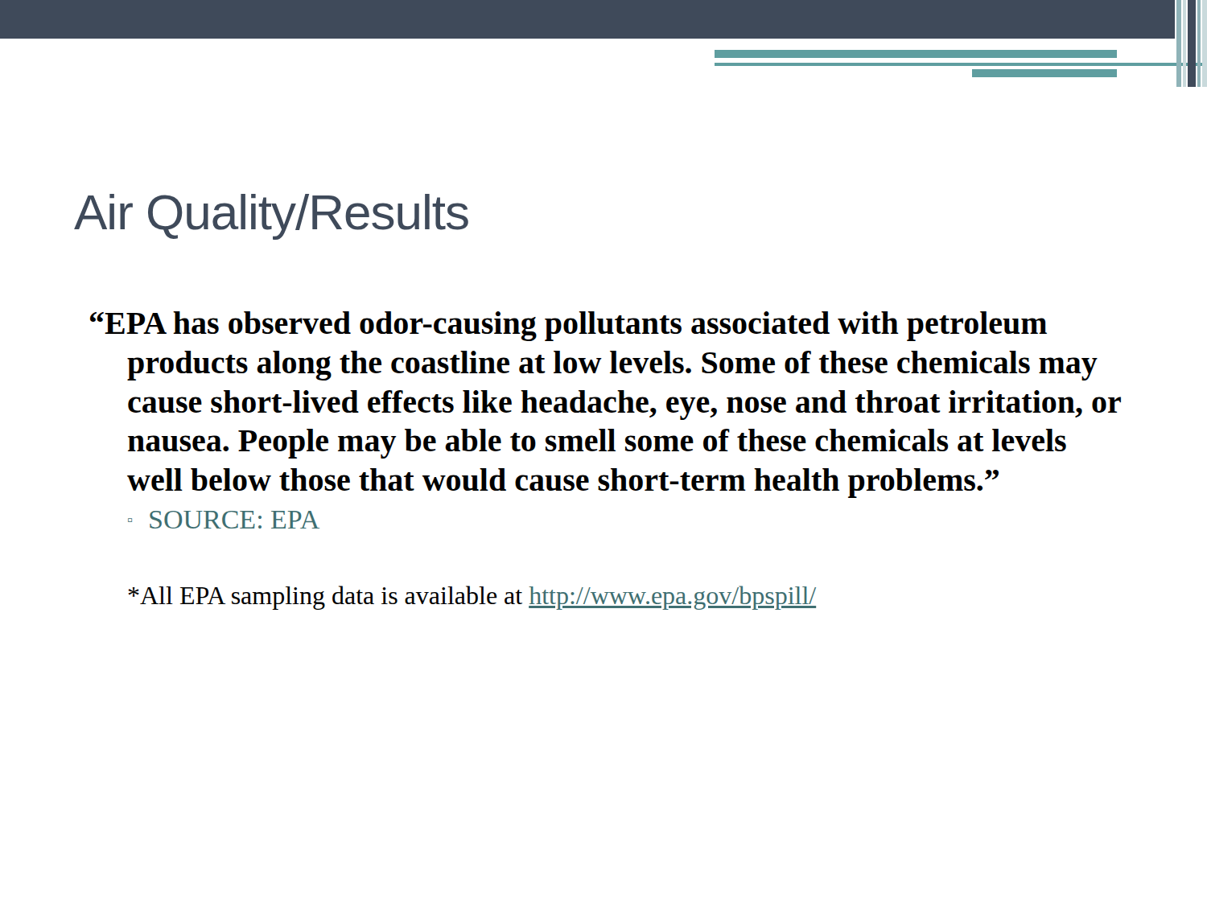Air Quality/Results
“EPA has observed odor-causing pollutants associated with petroleum products along the coastline at low levels. Some of these chemicals may cause short-lived effects like headache, eye, nose and throat irritation, or nausea. People may be able to smell some of these chemicals at levels well below those that would cause short-term health problems.”
▫SOURCE: EPA
*All EPA sampling data is available at http://www.epa.gov/bpspill/